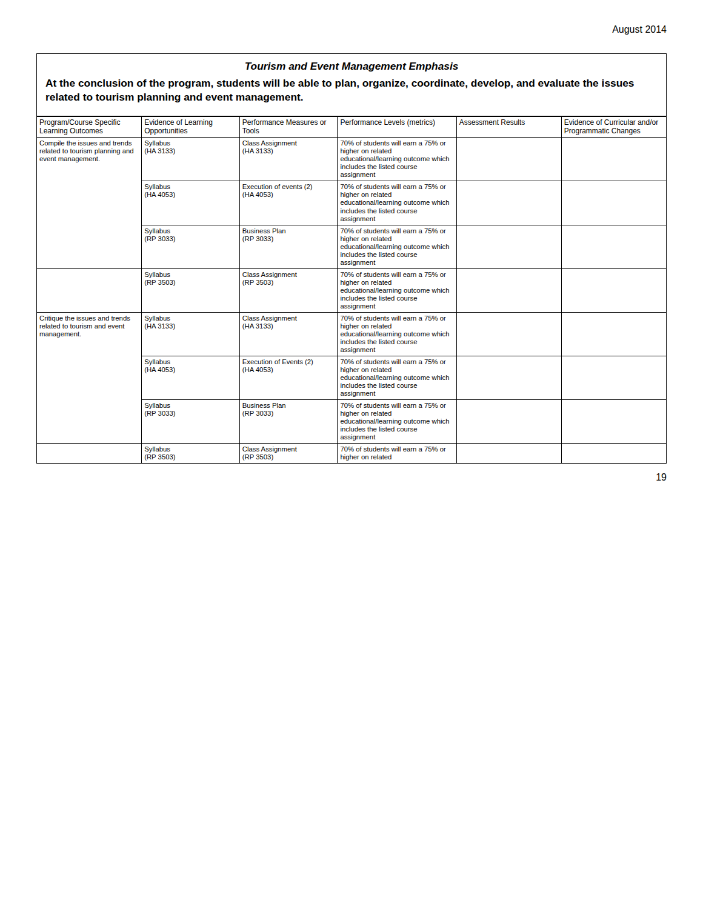August 2014
Tourism and Event Management Emphasis
At the conclusion of the program, students will be able to plan, organize, coordinate, develop, and evaluate the issues related to tourism planning and event management.
| Program/Course Specific Learning Outcomes | Evidence of Learning Opportunities | Performance Measures or Tools | Performance Levels (metrics) | Assessment Results | Evidence of Curricular and/or Programmatic Changes |
| --- | --- | --- | --- | --- | --- |
| Compile the issues and trends related to tourism planning and event management. | Syllabus (HA 3133) | Class Assignment (HA 3133) | 70% of students will earn a 75% or higher on related educational/learning outcome which includes the listed course assignment | | |
| Syllabus (HA 4053) | Execution of events (2) (HA 4053) | 70% of students will earn a 75% or higher on related educational/learning outcome which includes the listed course assignment | | |
| Syllabus (RP 3033) | Business Plan (RP 3033) | 70% of students will earn a 75% or higher on related educational/learning outcome which includes the listed course assignment | | |
| | Syllabus (RP 3503) | Class Assignment (RP 3503) | 70% of students will earn a 75% or higher on related educational/learning outcome which includes the listed course assignment | | |
| Critique the issues and trends related to tourism and event management. | Syllabus (HA 3133) | Class Assignment (HA 3133) | 70% of students will earn a 75% or higher on related educational/learning outcome which includes the listed course assignment | | |
| Syllabus (HA 4053) | Execution of Events (2) (HA 4053) | 70% of students will earn a 75% or higher on related educational/learning outcome which includes the listed course assignment | | |
| Syllabus (RP 3033) | Business Plan (RP 3033) | 70% of students will earn a 75% or higher on related educational/learning outcome which includes the listed course assignment | | |
| | Syllabus (RP 3503) | Class Assignment (RP 3503) | 70% of students will earn a 75% or higher on related | | |
19